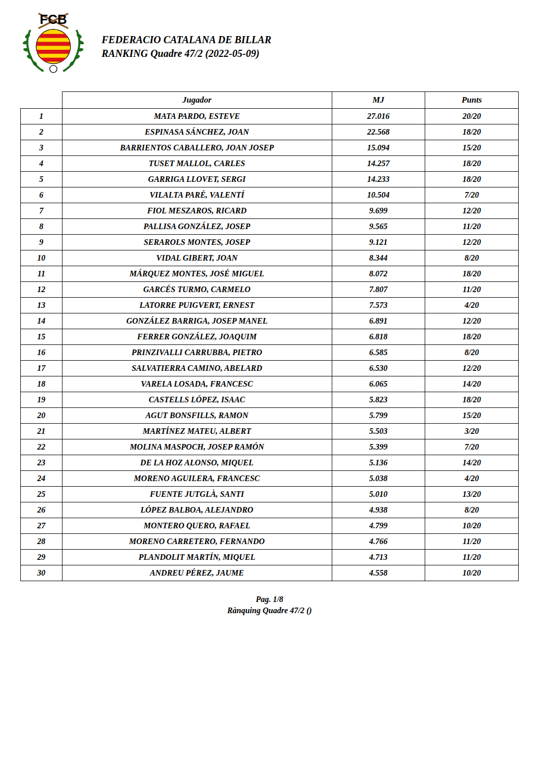FCB
FEDERACIO CATALANA DE BILLAR
RANKING Quadre 47/2 (2022-05-09)
| | Jugador | MJ | Punts |
| --- | --- | --- | --- |
| 1 | MATA PARDO, ESTEVE | 27.016 | 20/20 |
| 2 | ESPINASA SÁNCHEZ, JOAN | 22.568 | 18/20 |
| 3 | BARRIENTOS CABALLERO, JOAN JOSEP | 15.094 | 15/20 |
| 4 | TUSET MALLOL, CARLES | 14.257 | 18/20 |
| 5 | GARRIGA LLOVET, SERGI | 14.233 | 18/20 |
| 6 | VILALTA PARÉ, VALENTÍ | 10.504 | 7/20 |
| 7 | FIOL MESZAROS, RICARD | 9.699 | 12/20 |
| 8 | PALLISA GONZÁLEZ, JOSEP | 9.565 | 11/20 |
| 9 | SERAROLS MONTES, JOSEP | 9.121 | 12/20 |
| 10 | VIDAL GIBERT, JOAN | 8.344 | 8/20 |
| 11 | MÁRQUEZ MONTES, JOSÉ MIGUEL | 8.072 | 18/20 |
| 12 | GARCÉS TURMO, CARMELO | 7.807 | 11/20 |
| 13 | LATORRE PUIGVERT, ERNEST | 7.573 | 4/20 |
| 14 | GONZÁLEZ BARRIGA, JOSEP MANEL | 6.891 | 12/20 |
| 15 | FERRER GONZÁLEZ, JOAQUIM | 6.818 | 18/20 |
| 16 | PRINZIVALLI CARRUBBA, PIETRO | 6.585 | 8/20 |
| 17 | SALVATIERRA CAMINO, ABELARD | 6.530 | 12/20 |
| 18 | VARELA LOSADA, FRANCESC | 6.065 | 14/20 |
| 19 | CASTELLS LÓPEZ, ISAAC | 5.823 | 18/20 |
| 20 | AGUT BONSFILLS, RAMON | 5.799 | 15/20 |
| 21 | MARTÍNEZ MATEU, ALBERT | 5.503 | 3/20 |
| 22 | MOLINA MASPOCH, JOSEP RAMÓN | 5.399 | 7/20 |
| 23 | DE LA HOZ ALONSO, MIQUEL | 5.136 | 14/20 |
| 24 | MORENO AGUILERA, FRANCESC | 5.038 | 4/20 |
| 25 | FUENTE JUTGLÀ, SANTI | 5.010 | 13/20 |
| 26 | LÓPEZ BALBOA, ALEJANDRO | 4.938 | 8/20 |
| 27 | MONTERO QUERO, RAFAEL | 4.799 | 10/20 |
| 28 | MORENO CARRETERO, FERNANDO | 4.766 | 11/20 |
| 29 | PLANDOLIT MARTÍN, MIQUEL | 4.713 | 11/20 |
| 30 | ANDREU PÉREZ, JAUME | 4.558 | 10/20 |
Pag. 1/8
Rànquing Quadre 47/2 ()